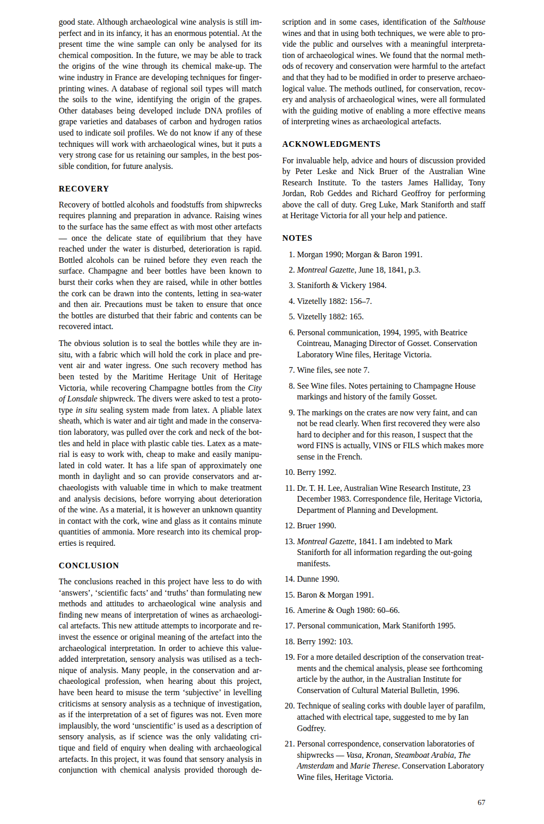good state. Although archaeological wine analysis is still imperfect and in its infancy, it has an enormous potential. At the present time the wine sample can only be analysed for its chemical composition. In the future, we may be able to track the origins of the wine through its chemical make-up. The wine industry in France are developing techniques for fingerprinting wines. A database of regional soil types will match the soils to the wine, identifying the origin of the grapes. Other databases being developed include DNA profiles of grape varieties and databases of carbon and hydrogen ratios used to indicate soil profiles. We do not know if any of these techniques will work with archaeological wines, but it puts a very strong case for us retaining our samples, in the best possible condition, for future analysis.
Recovery
Recovery of bottled alcohols and foodstuffs from shipwrecks requires planning and preparation in advance. Raising wines to the surface has the same effect as with most other artefacts — once the delicate state of equilibrium that they have reached under the water is disturbed, deterioration is rapid. Bottled alcohols can be ruined before they even reach the surface. Champagne and beer bottles have been known to burst their corks when they are raised, while in other bottles the cork can be drawn into the contents, letting in sea-water and then air. Precautions must be taken to ensure that once the bottles are disturbed that their fabric and contents can be recovered intact.
The obvious solution is to seal the bottles while they are in-situ, with a fabric which will hold the cork in place and prevent air and water ingress. One such recovery method has been tested by the Maritime Heritage Unit of Heritage Victoria, while recovering Champagne bottles from the City of Lonsdale shipwreck. The divers were asked to test a prototype in situ sealing system made from latex. A pliable latex sheath, which is water and air tight and made in the conservation laboratory, was pulled over the cork and neck of the bottles and held in place with plastic cable ties. Latex as a material is easy to work with, cheap to make and easily manipulated in cold water. It has a life span of approximately one month in daylight and so can provide conservators and archaeologists with valuable time in which to make treatment and analysis decisions, before worrying about deterioration of the wine. As a material, it is however an unknown quantity in contact with the cork, wine and glass as it contains minute quantities of ammonia. More research into its chemical properties is required.
Conclusion
The conclusions reached in this project have less to do with ‘answers’, ‘scientific facts’ and ‘truths’ than formulating new methods and attitudes to archaeological wine analysis and finding new means of interpretation of wines as archaeological artefacts. This new attitude attempts to incorporate and re-invest the essence or original meaning of the artefact into the archaeological interpretation. In order to achieve this value-added interpretation, sensory analysis was utilised as a technique of analysis. Many people, in the conservation and archaeological profession, when hearing about this project, have been heard to misuse the term ‘subjective’ in levelling criticisms at sensory analysis as a technique of investigation, as if the interpretation of a set of figures was not. Even more implausibly, the word ‘unscientific’ is used as a description of sensory analysis, as if science was the only validating critique and field of enquiry when dealing with archaeological artefacts. In this project, it was found that sensory analysis in conjunction with chemical analysis provided thorough description and in some cases, identification of the Salthouse wines and that in using both techniques, we were able to provide the public and ourselves with a meaningful interpretation of archaeological wines. We found that the normal methods of recovery and conservation were harmful to the artefact and that they had to be modified in order to preserve archaeological value. The methods outlined, for conservation, recovery and analysis of archaeological wines, were all formulated with the guiding motive of enabling a more effective means of interpreting wines as archaeological artefacts.
Acknowledgments
For invaluable help, advice and hours of discussion provided by Peter Leske and Nick Bruer of the Australian Wine Research Institute. To the tasters James Halliday, Tony Jordan, Rob Geddes and Richard Geoffroy for performing above the call of duty. Greg Luke, Mark Staniforth and staff at Heritage Victoria for all your help and patience.
Notes
Morgan 1990; Morgan & Baron 1991.
Montreal Gazette, June 18, 1841, p.3.
Staniforth & Vickery 1984.
Vizetelly 1882: 156–7.
Vizetelly 1882: 165.
Personal communication, 1994, 1995, with Beatrice Cointreau, Managing Director of Gosset. Conservation Laboratory Wine files, Heritage Victoria.
Wine files, see note 7.
See Wine files. Notes pertaining to Champagne House markings and history of the family Gosset.
The markings on the crates are now very faint, and can not be read clearly. When first recovered they were also hard to decipher and for this reason, I suspect that the word FINS is actually, VINS or FILS which makes more sense in the French.
Berry 1992.
Dr. T. H. Lee, Australian Wine Research Institute, 23 December 1983. Correspondence file, Heritage Victoria, Department of Planning and Development.
Bruer 1990.
Montreal Gazette, 1841. I am indebted to Mark Staniforth for all information regarding the out-going manifests.
Dunne 1990.
Baron & Morgan 1991.
Amerine & Ough 1980: 60–66.
Personal communication, Mark Staniforth 1995.
Berry 1992: 103.
For a more detailed description of the conservation treatments and the chemical analysis, please see forthcoming article by the author, in the Australian Institute for Conservation of Cultural Material Bulletin, 1996.
Technique of sealing corks with double layer of parafilm, attached with electrical tape, suggested to me by Ian Godfrey.
Personal correspondence, conservation laboratories of shipwrecks — Vasa, Kronan, Steamboat Arabia, The Amsterdam and Marie Therese. Conservation Laboratory Wine files, Heritage Victoria.
67